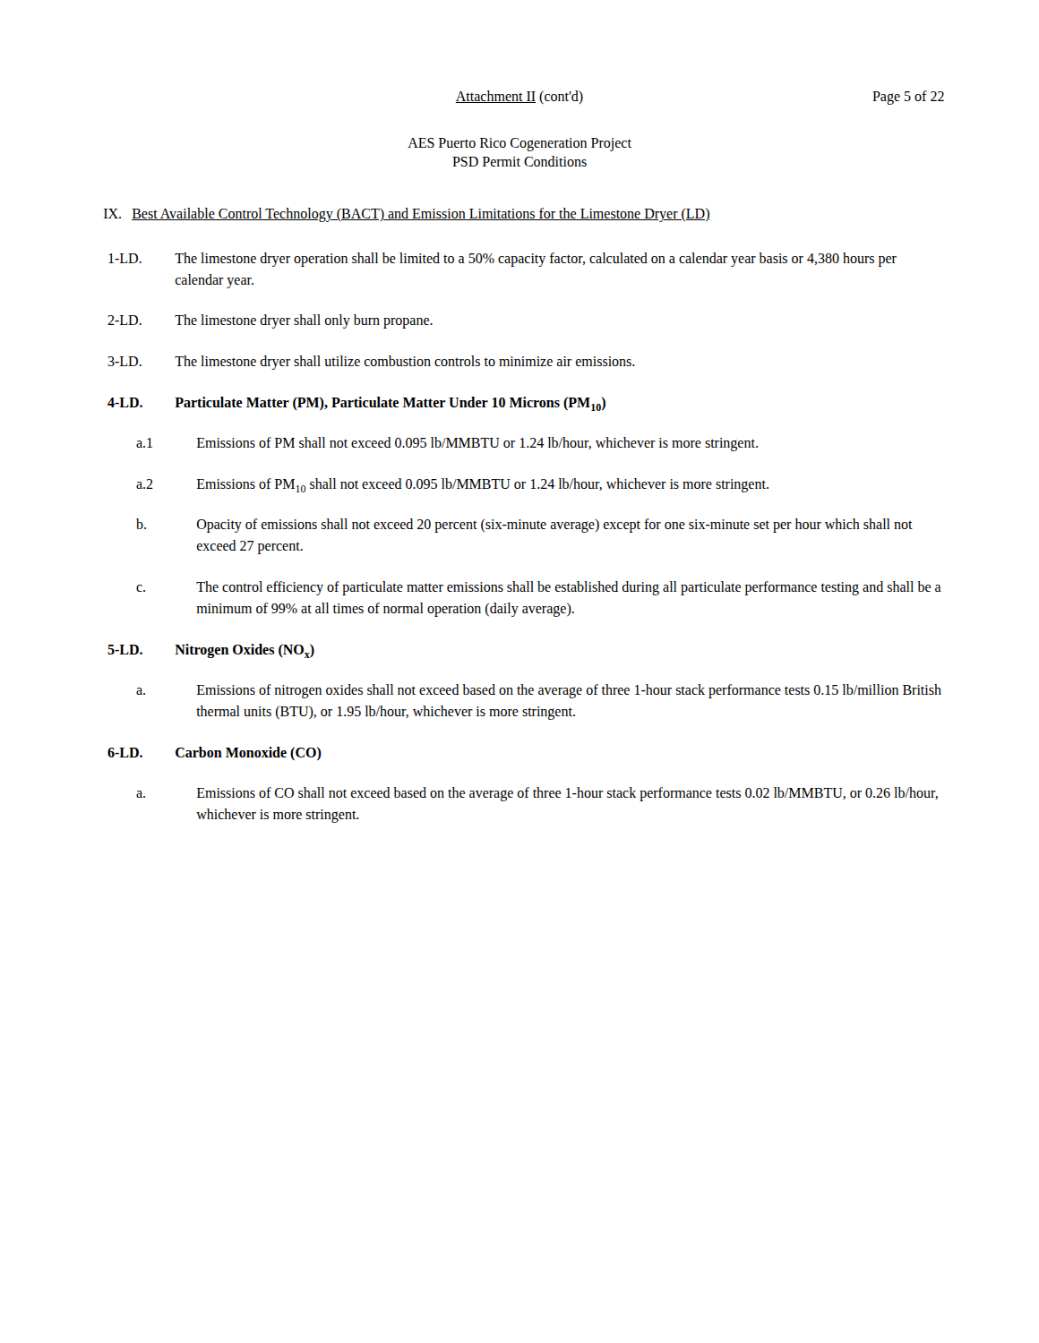Page 5 of 22
Attachment II (cont'd)
AES Puerto Rico Cogeneration Project
PSD Permit Conditions
IX.
Best Available Control Technology (BACT) and Emission Limitations for the Limestone Dryer (LD)
1-LD.
The limestone dryer operation shall be limited to a 50% capacity factor, calculated on a calendar year basis or 4,380 hours per calendar year.
2-LD.
The limestone dryer shall only burn propane.
3-LD.
The limestone dryer shall utilize combustion controls to minimize air emissions.
4-LD.
Particulate Matter (PM), Particulate Matter Under 10 Microns (PM10)
a.1
Emissions of PM shall not exceed 0.095 lb/MMBTU or 1.24 lb/hour, whichever is more stringent.
a.2
Emissions of PM10 shall not exceed 0.095 lb/MMBTU or 1.24 lb/hour, whichever is more stringent.
b.
Opacity of emissions shall not exceed 20 percent (six-minute average) except for one six-minute set per hour which shall not exceed 27 percent.
c.
The control efficiency of particulate matter emissions shall be established during all particulate performance testing and shall be a minimum of 99% at all times of normal operation (daily average).
5-LD.
Nitrogen Oxides (NOx)
a.
Emissions of nitrogen oxides shall not exceed based on the average of three 1-hour stack performance tests 0.15 lb/million British thermal units (BTU), or 1.95 lb/hour, whichever is more stringent.
6-LD.
Carbon Monoxide (CO)
a.
Emissions of CO shall not exceed based on the average of three 1-hour stack performance tests 0.02 lb/MMBTU, or 0.26 lb/hour, whichever is more stringent.